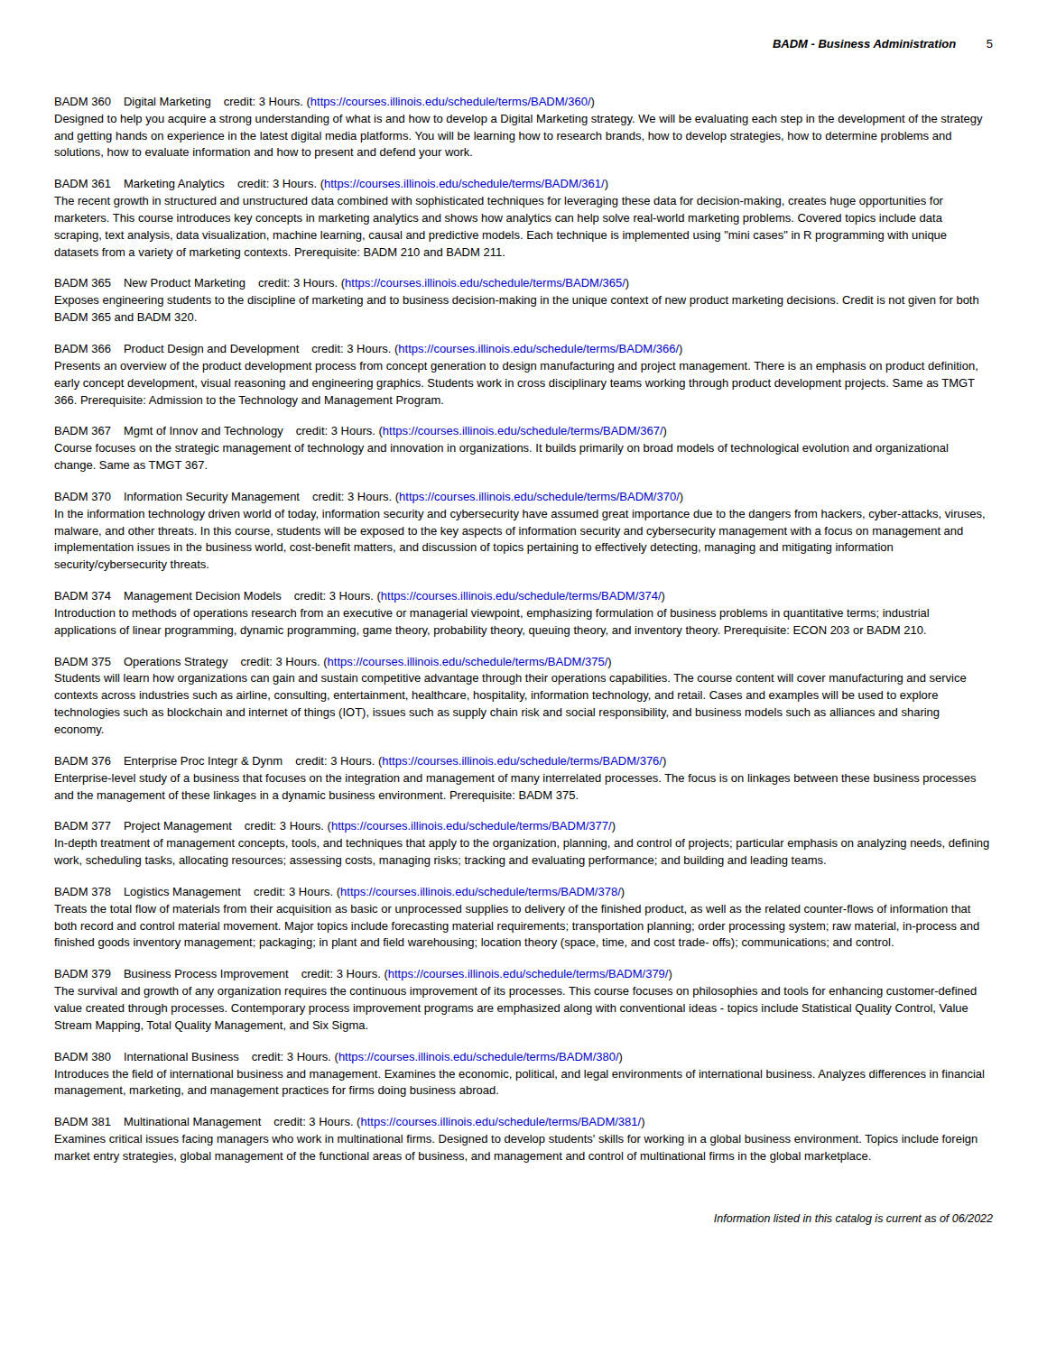BADM - Business Administration 5
BADM 360 Digital Marketingcredit: 3 Hours. (https://courses.illinois.edu/schedule/terms/BADM/360/)
Designed to help you acquire a strong understanding of what is and how to develop a Digital Marketing strategy. We will be evaluating each step in the development of the strategy and getting hands on experience in the latest digital media platforms. You will be learning how to research brands, how to develop strategies, how to determine problems and solutions, how to evaluate information and how to present and defend your work.
BADM 361 Marketing Analyticscredit: 3 Hours. (https://courses.illinois.edu/schedule/terms/BADM/361/)
The recent growth in structured and unstructured data combined with sophisticated techniques for leveraging these data for decision-making, creates huge opportunities for marketers. This course introduces key concepts in marketing analytics and shows how analytics can help solve real-world marketing problems. Covered topics include data scraping, text analysis, data visualization, machine learning, causal and predictive models. Each technique is implemented using "mini cases" in R programming with unique datasets from a variety of marketing contexts. Prerequisite: BADM 210 and BADM 211.
BADM 365 New Product Marketingcredit: 3 Hours. (https://courses.illinois.edu/schedule/terms/BADM/365/)
Exposes engineering students to the discipline of marketing and to business decision-making in the unique context of new product marketing decisions. Credit is not given for both BADM 365 and BADM 320.
BADM 366 Product Design and Developmentcredit: 3 Hours. (https://courses.illinois.edu/schedule/terms/BADM/366/)
Presents an overview of the product development process from concept generation to design manufacturing and project management. There is an emphasis on product definition, early concept development, visual reasoning and engineering graphics. Students work in cross disciplinary teams working through product development projects. Same as TMGT 366. Prerequisite: Admission to the Technology and Management Program.
BADM 367 Mgmt of Innov and Technologycredit: 3 Hours. (https://courses.illinois.edu/schedule/terms/BADM/367/)
Course focuses on the strategic management of technology and innovation in organizations. It builds primarily on broad models of technological evolution and organizational change. Same as TMGT 367.
BADM 370 Information Security Managementcredit: 3 Hours. (https://courses.illinois.edu/schedule/terms/BADM/370/)
In the information technology driven world of today, information security and cybersecurity have assumed great importance due to the dangers from hackers, cyber-attacks, viruses, malware, and other threats. In this course, students will be exposed to the key aspects of information security and cybersecurity management with a focus on management and implementation issues in the business world, cost-benefit matters, and discussion of topics pertaining to effectively detecting, managing and mitigating information security/cybersecurity threats.
BADM 374 Management Decision Modelscredit: 3 Hours. (https://courses.illinois.edu/schedule/terms/BADM/374/)
Introduction to methods of operations research from an executive or managerial viewpoint, emphasizing formulation of business problems in quantitative terms; industrial applications of linear programming, dynamic programming, game theory, probability theory, queuing theory, and inventory theory. Prerequisite: ECON 203 or BADM 210.
BADM 375 Operations Strategycredit: 3 Hours. (https://courses.illinois.edu/schedule/terms/BADM/375/)
Students will learn how organizations can gain and sustain competitive advantage through their operations capabilities. The course content will cover manufacturing and service contexts across industries such as airline, consulting, entertainment, healthcare, hospitality, information technology, and retail. Cases and examples will be used to explore technologies such as blockchain and internet of things (IOT), issues such as supply chain risk and social responsibility, and business models such as alliances and sharing economy.
BADM 376 Enterprise Proc Integr & Dynmcredit: 3 Hours. (https://courses.illinois.edu/schedule/terms/BADM/376/)
Enterprise-level study of a business that focuses on the integration and management of many interrelated processes. The focus is on linkages between these business processes and the management of these linkages in a dynamic business environment. Prerequisite: BADM 375.
BADM 377 Project Managementcredit: 3 Hours. (https://courses.illinois.edu/schedule/terms/BADM/377/)
In-depth treatment of management concepts, tools, and techniques that apply to the organization, planning, and control of projects; particular emphasis on analyzing needs, defining work, scheduling tasks, allocating resources; assessing costs, managing risks; tracking and evaluating performance; and building and leading teams.
BADM 378 Logistics Managementcredit: 3 Hours. (https://courses.illinois.edu/schedule/terms/BADM/378/)
Treats the total flow of materials from their acquisition as basic or unprocessed supplies to delivery of the finished product, as well as the related counter-flows of information that both record and control material movement. Major topics include forecasting material requirements; transportation planning; order processing system; raw material, in-process and finished goods inventory management; packaging; in plant and field warehousing; location theory (space, time, and cost trade- offs); communications; and control.
BADM 379 Business Process Improvementcredit: 3 Hours. (https://courses.illinois.edu/schedule/terms/BADM/379/)
The survival and growth of any organization requires the continuous improvement of its processes. This course focuses on philosophies and tools for enhancing customer-defined value created through processes. Contemporary process improvement programs are emphasized along with conventional ideas - topics include Statistical Quality Control, Value Stream Mapping, Total Quality Management, and Six Sigma.
BADM 380 International Businesscredit: 3 Hours. (https://courses.illinois.edu/schedule/terms/BADM/380/)
Introduces the field of international business and management. Examines the economic, political, and legal environments of international business. Analyzes differences in financial management, marketing, and management practices for firms doing business abroad.
BADM 381 Multinational Managementcredit: 3 Hours. (https://courses.illinois.edu/schedule/terms/BADM/381/)
Examines critical issues facing managers who work in multinational firms. Designed to develop students' skills for working in a global business environment. Topics include foreign market entry strategies, global management of the functional areas of business, and management and control of multinational firms in the global marketplace.
Information listed in this catalog is current as of 06/2022